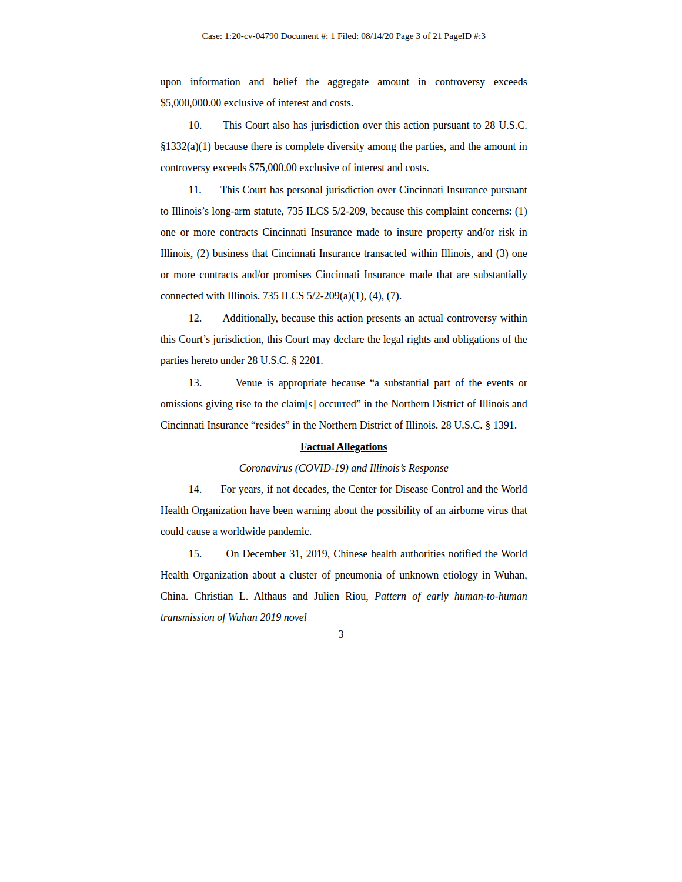Case: 1:20-cv-04790 Document #: 1 Filed: 08/14/20 Page 3 of 21 PageID #:3
upon information and belief the aggregate amount in controversy exceeds $5,000,000.00 exclusive of interest and costs.
10. This Court also has jurisdiction over this action pursuant to 28 U.S.C. §1332(a)(1) because there is complete diversity among the parties, and the amount in controversy exceeds $75,000.00 exclusive of interest and costs.
11. This Court has personal jurisdiction over Cincinnati Insurance pursuant to Illinois’s long-arm statute, 735 ILCS 5/2-209, because this complaint concerns: (1) one or more contracts Cincinnati Insurance made to insure property and/or risk in Illinois, (2) business that Cincinnati Insurance transacted within Illinois, and (3) one or more contracts and/or promises Cincinnati Insurance made that are substantially connected with Illinois. 735 ILCS 5/2-209(a)(1), (4), (7).
12. Additionally, because this action presents an actual controversy within this Court’s jurisdiction, this Court may declare the legal rights and obligations of the parties hereto under 28 U.S.C. § 2201.
13. Venue is appropriate because “a substantial part of the events or omissions giving rise to the claim[s] occurred” in the Northern District of Illinois and Cincinnati Insurance “resides” in the Northern District of Illinois. 28 U.S.C. § 1391.
Factual Allegations
Coronavirus (COVID-19) and Illinois’s Response
14. For years, if not decades, the Center for Disease Control and the World Health Organization have been warning about the possibility of an airborne virus that could cause a worldwide pandemic.
15. On December 31, 2019, Chinese health authorities notified the World Health Organization about a cluster of pneumonia of unknown etiology in Wuhan, China. Christian L. Althaus and Julien Riou, Pattern of early human-to-human transmission of Wuhan 2019 novel
3